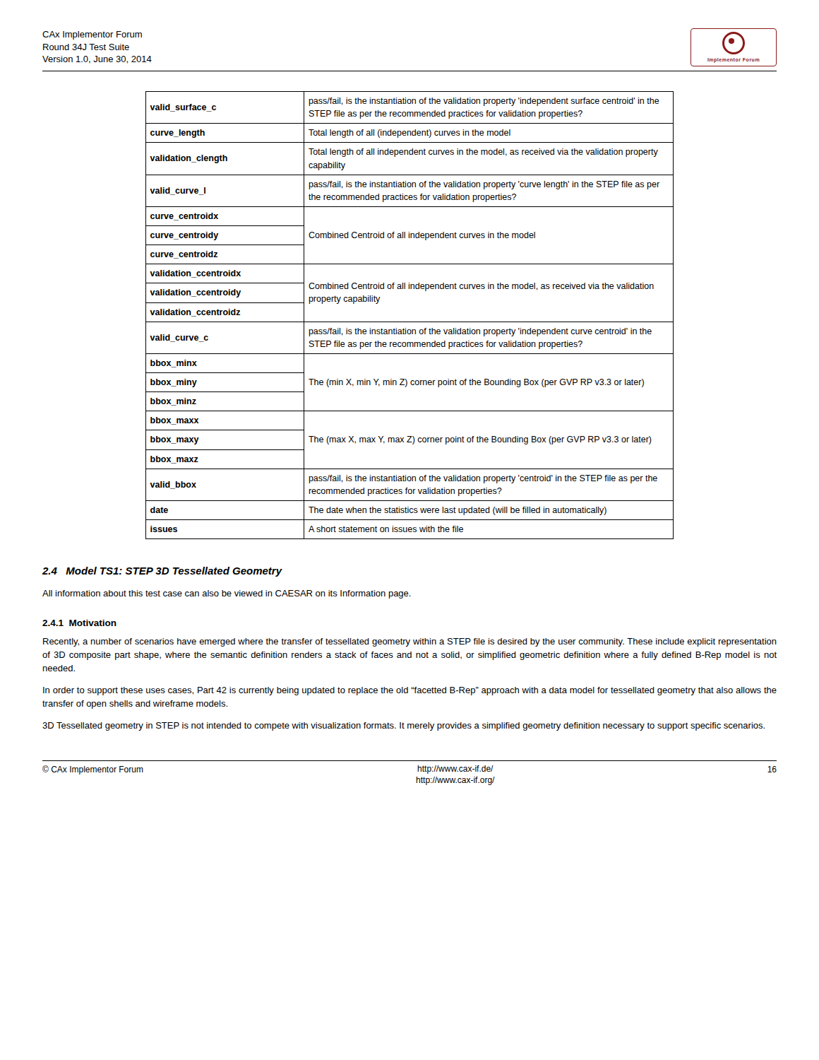CAx Implementor Forum
Round 34J Test Suite
Version 1.0, June 30, 2014
Implementor Forum
| valid_surface_c | pass/fail, is the instantiation of the validation property 'independent surface centroid' in the STEP file as per the recommended practices for validation properties? |
| curve_length | Total length of all (independent) curves in the model |
| validation_clength | Total length of all independent curves in the model, as received via the validation property capability |
| valid_curve_l | pass/fail, is the instantiation of the validation property 'curve length' in the STEP file as per the recommended practices for validation properties? |
| curve_centroidx | Combined Centroid of all independent curves in the model |
| curve_centroidy |
| curve_centroidz |
| validation_ccentroidx | Combined Centroid of all independent curves in the model, as received via the validation property capability |
| validation_ccentroidy |
| validation_ccentroidz |
| valid_curve_c | pass/fail, is the instantiation of the validation property 'independent curve centroid' in the STEP file as per the recommended practices for validation properties? |
| bbox_minx | The (min X, min Y, min Z) corner point of the Bounding Box (per GVP RP v3.3 or later) |
| bbox_miny |
| bbox_minz |
| bbox_maxx | The (max X, max Y, max Z) corner point of the Bounding Box (per GVP RP v3.3 or later) |
| bbox_maxy |
| bbox_maxz |
| valid_bbox | pass/fail, is the instantiation of the validation property 'centroid' in the STEP file as per the recommended practices for validation properties? |
| date | The date when the statistics were last updated (will be filled in automatically) |
| issues | A short statement on issues with the file |
2.4 Model TS1: STEP 3D Tessellated Geometry
All information about this test case can also be viewed in CAESAR on its Information page.
2.4.1 Motivation
Recently, a number of scenarios have emerged where the transfer of tessellated geometry within a STEP file is desired by the user community. These include explicit representation of 3D composite part shape, where the semantic definition renders a stack of faces and not a solid, or simplified geometric definition where a fully defined B-Rep model is not needed.
In order to support these uses cases, Part 42 is currently being updated to replace the old “facetted B-Rep” approach with a data model for tessellated geometry that also allows the transfer of open shells and wireframe models.
3D Tessellated geometry in STEP is not intended to compete with visualization formats. It merely provides a simplified geometry definition necessary to support specific scenarios.
© CAx Implementor Forum
http://www.cax-if.de/
http://www.cax-if.org/
16